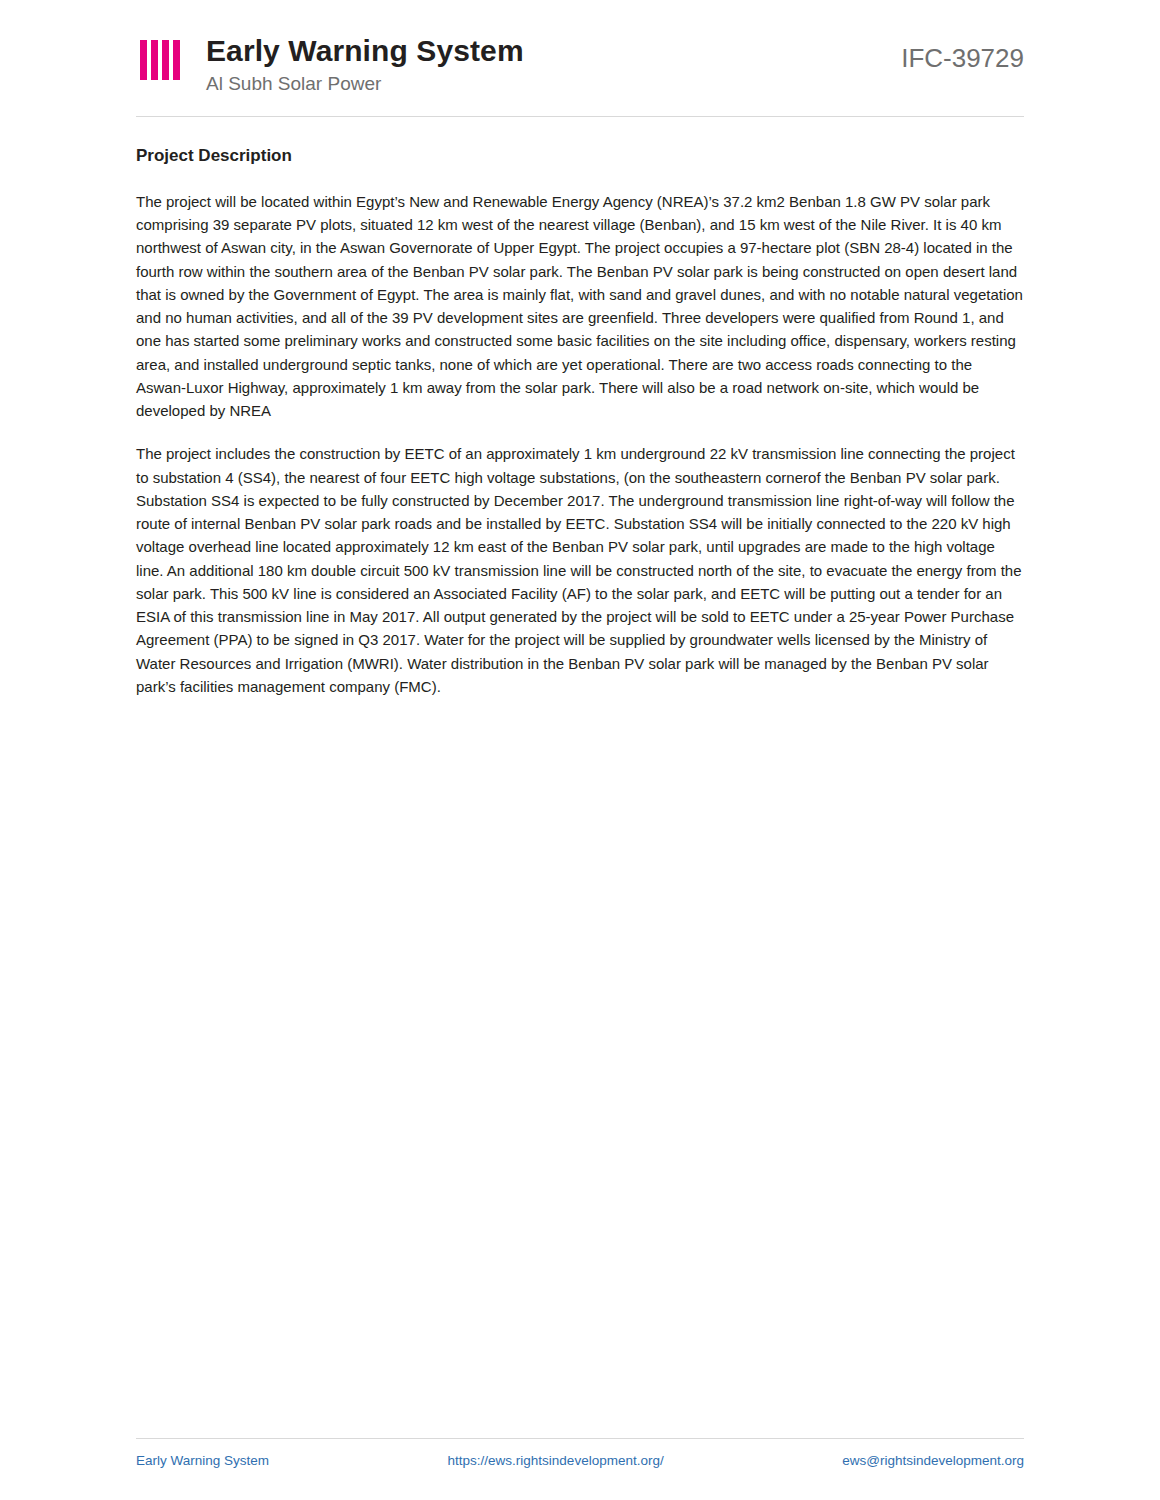Early Warning System
Al Subh Solar Power
IFC-39729
Project Description
The project will be located within Egypt’s New and Renewable Energy Agency (NREA)’s 37.2 km2 Benban 1.8 GW PV solar park comprising 39 separate PV plots, situated 12 km west of the nearest village (Benban), and 15 km west of the Nile River. It is 40 km northwest of Aswan city, in the Aswan Governorate of Upper Egypt. The project occupies a 97-hectare plot (SBN 28-4) located in the fourth row within the southern area of the Benban PV solar park. The Benban PV solar park is being constructed on open desert land that is owned by the Government of Egypt. The area is mainly flat, with sand and gravel dunes, and with no notable natural vegetation and no human activities, and all of the 39 PV development sites are greenfield. Three developers were qualified from Round 1, and one has started some preliminary works and constructed some basic facilities on the site including office, dispensary, workers resting area, and installed underground septic tanks, none of which are yet operational. There are two access roads connecting to the Aswan-Luxor Highway, approximately 1 km away from the solar park. There will also be a road network on-site, which would be developed by NREA
The project includes the construction by EETC of an approximately 1 km underground 22 kV transmission line connecting the project to substation 4 (SS4), the nearest of four EETC high voltage substations, (on the southeastern cornerof the Benban PV solar park. Substation SS4 is expected to be fully constructed by December 2017. The underground transmission line right-of-way will follow the route of internal Benban PV solar park roads and be installed by EETC. Substation SS4 will be initially connected to the 220 kV high voltage overhead line located approximately 12 km east of the Benban PV solar park, until upgrades are made to the high voltage line. An additional 180 km double circuit 500 kV transmission line will be constructed north of the site, to evacuate the energy from the solar park. This 500 kV line is considered an Associated Facility (AF) to the solar park, and EETC will be putting out a tender for an ESIA of this transmission line in May 2017. All output generated by the project will be sold to EETC under a 25-year Power Purchase Agreement (PPA) to be signed in Q3 2017. Water for the project will be supplied by groundwater wells licensed by the Ministry of Water Resources and Irrigation (MWRI). Water distribution in the Benban PV solar park will be managed by the Benban PV solar park’s facilities management company (FMC).
Early Warning System
https://ews.rightsindevelopment.org/
ews@rightsindevelopment.org